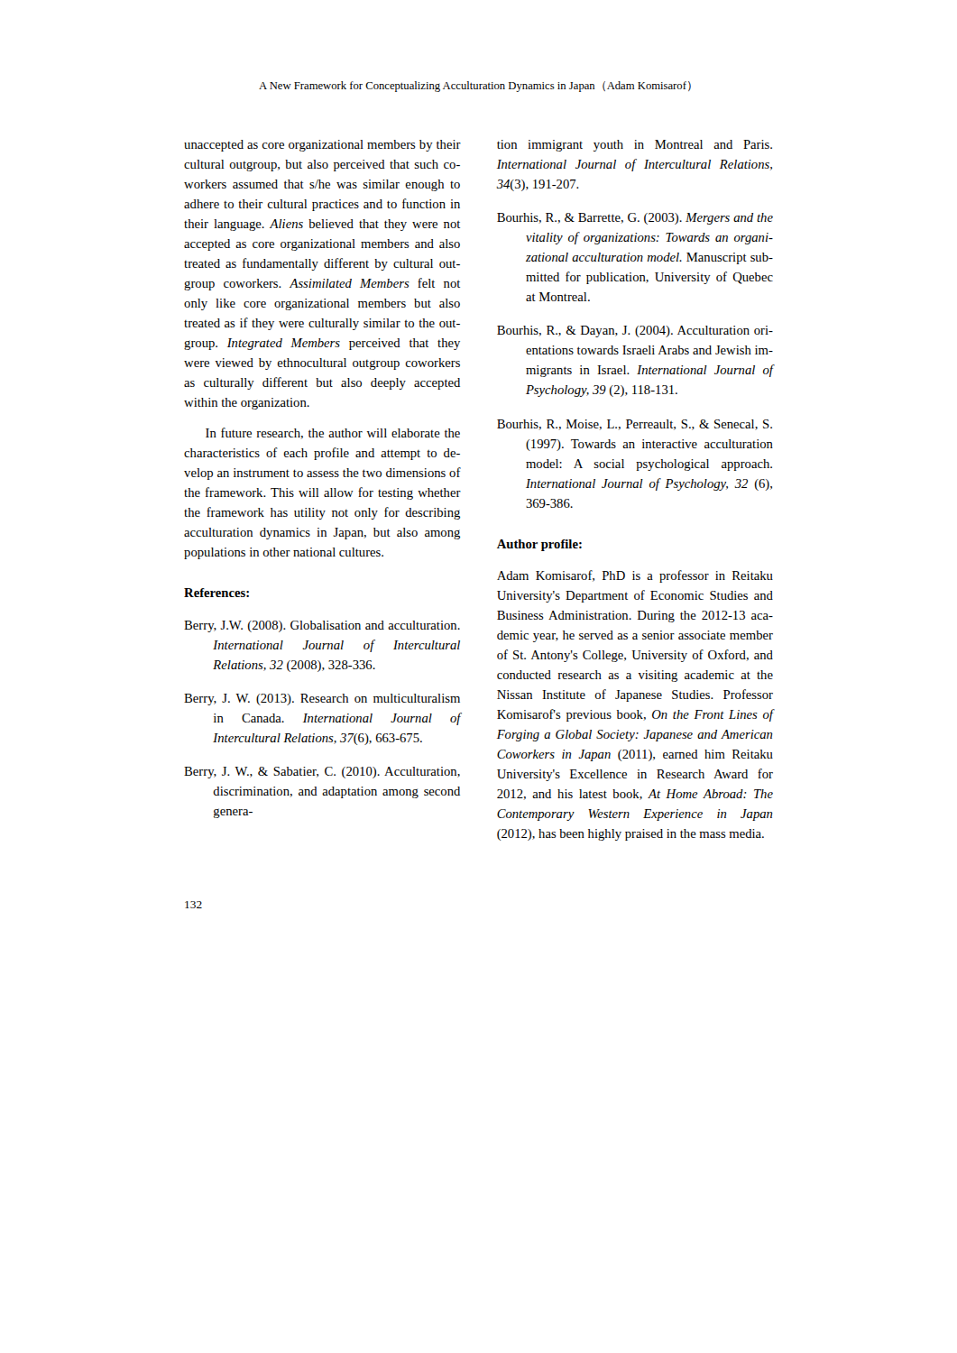A New Framework for Conceptualizing Acculturation Dynamics in Japan（Adam Komisarof）
unaccepted as core organizational members by their cultural outgroup, but also perceived that such coworkers assumed that s/he was similar enough to adhere to their cultural practices and to function in their language. Aliens believed that they were not accepted as core organizational members and also treated as fundamentally different by cultural outgroup coworkers. Assimilated Members felt not only like core organizational members but also treated as if they were culturally similar to the outgroup. Integrated Members perceived that they were viewed by ethnocultural outgroup coworkers as culturally different but also deeply accepted within the organization.
In future research, the author will elaborate the characteristics of each profile and attempt to develop an instrument to assess the two dimensions of the framework. This will allow for testing whether the framework has utility not only for describing acculturation dynamics in Japan, but also among populations in other national cultures.
References:
Berry, J.W. (2008). Globalisation and acculturation. International Journal of Intercultural Relations, 32 (2008), 328-336.
Berry, J. W. (2013). Research on multiculturalism in Canada. International Journal of Intercultural Relations, 37(6), 663-675.
Berry, J. W., & Sabatier, C. (2010). Acculturation, discrimination, and adaptation among second genera-
tion immigrant youth in Montreal and Paris. International Journal of Intercultural Relations, 34(3), 191-207.
Bourhis, R., & Barrette, G. (2003). Mergers and the vitality of organizations: Towards an organizational acculturation model. Manuscript submitted for publication, University of Quebec at Montreal.
Bourhis, R., & Dayan, J. (2004). Acculturation orientations towards Israeli Arabs and Jewish immigrants in Israel. International Journal of Psychology, 39 (2), 118-131.
Bourhis, R., Moise, L., Perreault, S., & Senecal, S. (1997). Towards an interactive acculturation model: A social psychological approach. International Journal of Psychology, 32 (6), 369-386.
Author profile:
Adam Komisarof, PhD is a professor in Reitaku University's Department of Economic Studies and Business Administration. During the 2012-13 academic year, he served as a senior associate member of St. Antony's College, University of Oxford, and conducted research as a visiting academic at the Nissan Institute of Japanese Studies. Professor Komisarof's previous book, On the Front Lines of Forging a Global Society: Japanese and American Coworkers in Japan (2011), earned him Reitaku University's Excellence in Research Award for 2012, and his latest book, At Home Abroad: The Contemporary Western Experience in Japan (2012), has been highly praised in the mass media.
132